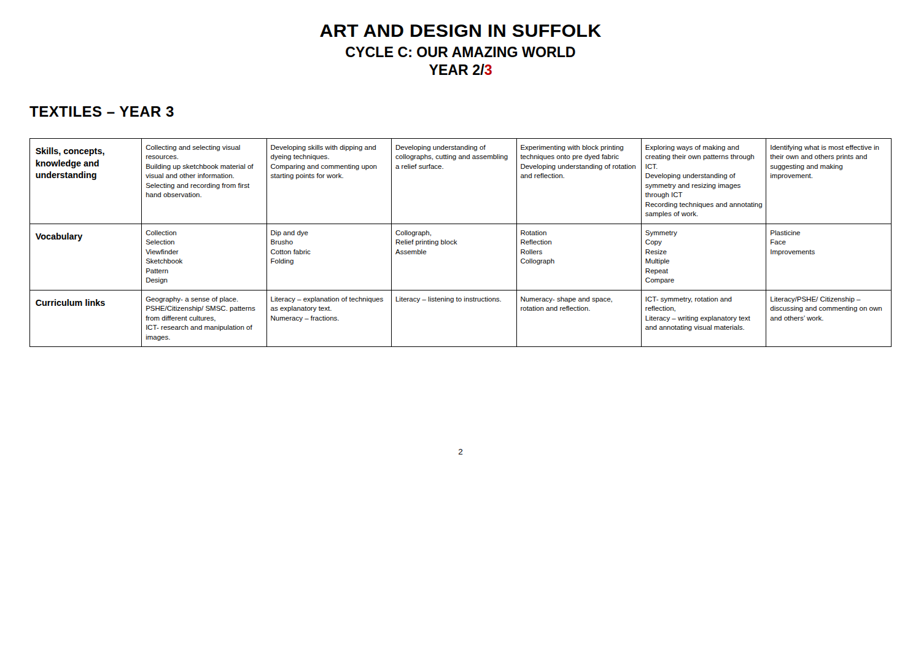ART AND DESIGN IN SUFFOLK
CYCLE C: OUR AMAZING WORLD
YEAR 2/3
TEXTILES – YEAR 3
| Skills, concepts, knowledge and understanding | Collecting and selecting visual resources. Building up sketchbook material of visual and other information. Selecting and recording from first hand observation. | Developing skills with dipping and dyeing techniques. Comparing and commenting upon starting points for work. | Developing understanding of collographs, cutting and assembling a relief surface. | Experimenting with block printing techniques onto pre dyed fabric Developing understanding of rotation and reflection. | Exploring ways of making and creating their own patterns through ICT. Developing understanding of symmetry and resizing images through ICT Recording techniques and annotating samples of work. | Identifying what is most effective in their own and others prints and suggesting and making improvement. |
| Vocabulary | Collection Selection Viewfinder Sketchbook Pattern Design | Dip and dye Brusho Cotton fabric Folding | Collograph, Relief printing block Assemble | Rotation Reflection Rollers Collograph | Symmetry Copy Resize Multiple Repeat Compare | Plasticine Face Improvements |
| Curriculum links | Geography- a sense of place. PSHE/Citizenship/ SMSC. patterns from different cultures, ICT- research and manipulation of images. | Literacy – explanation of techniques as explanatory text. Numeracy – fractions. | Literacy – listening to instructions. | Numeracy- shape and space, rotation and reflection. | ICT- symmetry, rotation and reflection, Literacy – writing explanatory text and annotating visual materials. | Literacy/PSHE/ Citizenship – discussing and commenting on own and others’ work. |
2